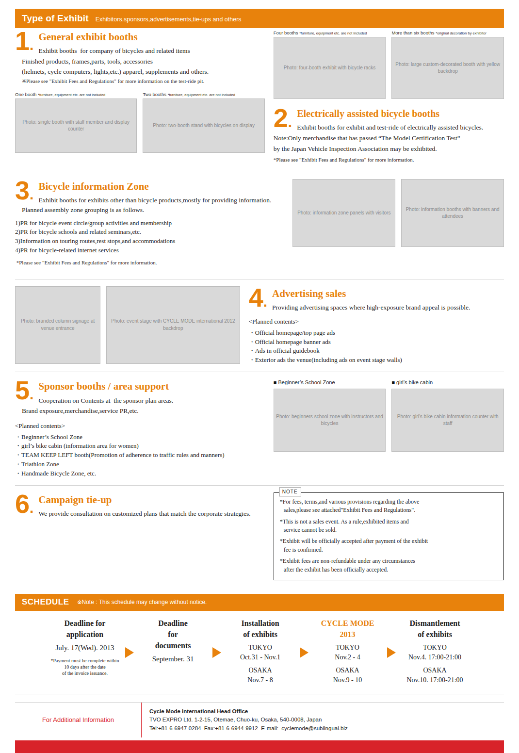Type of Exhibit
Exhibitors.sponsors,advertisements,tie-ups and others
1.
General exhibit booths
Exhibit booths for company of bicycles and related items
Finished products, frames,parts, tools, accessories
(helmets, cycle computers, lights,etc.) apparel, supplements and others.
Please see "Exhibit Fees and Regulations" for more information on the test-ride pit.
One booth *furniture, equipment etc. are not included
Photo: single booth with staff member and display counter
Two booths *furniture, equipment etc. are not included
Photo: two-booth stand with bicycles on display
Four booths *furniture, equipment etc. are not included
Photo: four-booth exhibit with bicycle racks
More than six booths *original decoration by exhibitor
Photo: large custom-decorated booth with yellow backdrop
2.
Electrically assisted bicycle booths
Exhibit booths for exhibit and test-ride of electrically assisted bicycles.
Note:Only merchandise that has passed “The Model Certification Test”
by the Japan Vehicle Inspection Association may be exhibited.
*Please see "Exhibit Fees and Regulations" for more information.
3.
Bicycle information Zone
Exhibit booths for exhibits other than bicycle products,mostly for providing information. Planned assembly zone grouping is as follows.
1)PR for bicycle event circle/group activities and membership
2)PR for bicycle schools and related seminars,etc.
3)Information on touring routes,rest stops,and accommodations
4)PR for bicycle-related internet services
*Please see "Exhibit Fees and Regulations" for more information.
Photo: information zone panels with visitors
Photo: information booths with banners and attendees
Photo: branded column signage at venue entrance
Photo: event stage with CYCLE MODE international 2012 backdrop
4.
Advertising sales
Providing advertising spaces where high-exposure brand appeal is possible.
<Planned contents>
Official homepage/top page ads
Official homepage banner ads
Ads in official guidebook
Exterior ads the venue(including ads on event stage walls)
5.
Sponsor booths / area support
Cooperation on Contents at the sponsor plan areas.
Brand exposure,merchandise,service PR,etc.
<Planned contents>
Beginner’s School Zone
girl’s bike cabin (information area for women)
TEAM KEEP LEFT booth(Promotion of adherence to traffic rules and manners)
Triathlon Zone
Handmade Bicycle Zone, etc.
Beginner’s School Zone
Photo: beginners school zone with instructors and bicycles
girl’s bike cabin
Photo: girl's bike cabin information counter with staff
6.
Campaign tie-up
We provide consultation on customized plans that match the corporate strategies.
NOTE
For fees, terms,and various provisions regarding the above
sales,please see attached"Exhibit Fees and Regulations".
This is not a sales event. As a rule,exhibited items and
service cannot be sold.
Exhibit will be officially accepted after payment of the exhibit
fee is confirmed.
Exhibit fees are non-refundable under any circumstances
after the exhibit has been officially accepted.
SCHEDULE
※Note : This schedule may change without notice.
Deadline for
application
July. 17(Wed). 2013
*Payment must be complete within
10 days after the date
of the invoice issuance.
Deadline
for
documents
September. 31
Installation
of exhibits
TOKYO
Oct.31 - Nov.1
OSAKA
Nov.7 - 8
CYCLE MODE
2013
TOKYO
Nov.2 - 4
OSAKA
Nov.9 - 10
Dismantlement
of exhibits
TOKYO
Nov.4. 17:00-21:00
OSAKA
Nov.10. 17:00-21:00
For Additional Information
Cycle Mode international Head Office
TVO EXPRO Ltd. 1-2-15, Otemae, Chuo-ku, Osaka, 540-0008, Japan
Tel:+81-6-6947-0284 Fax:+81-6-6944-9912 E-mail: cyclemode@sublingual.biz